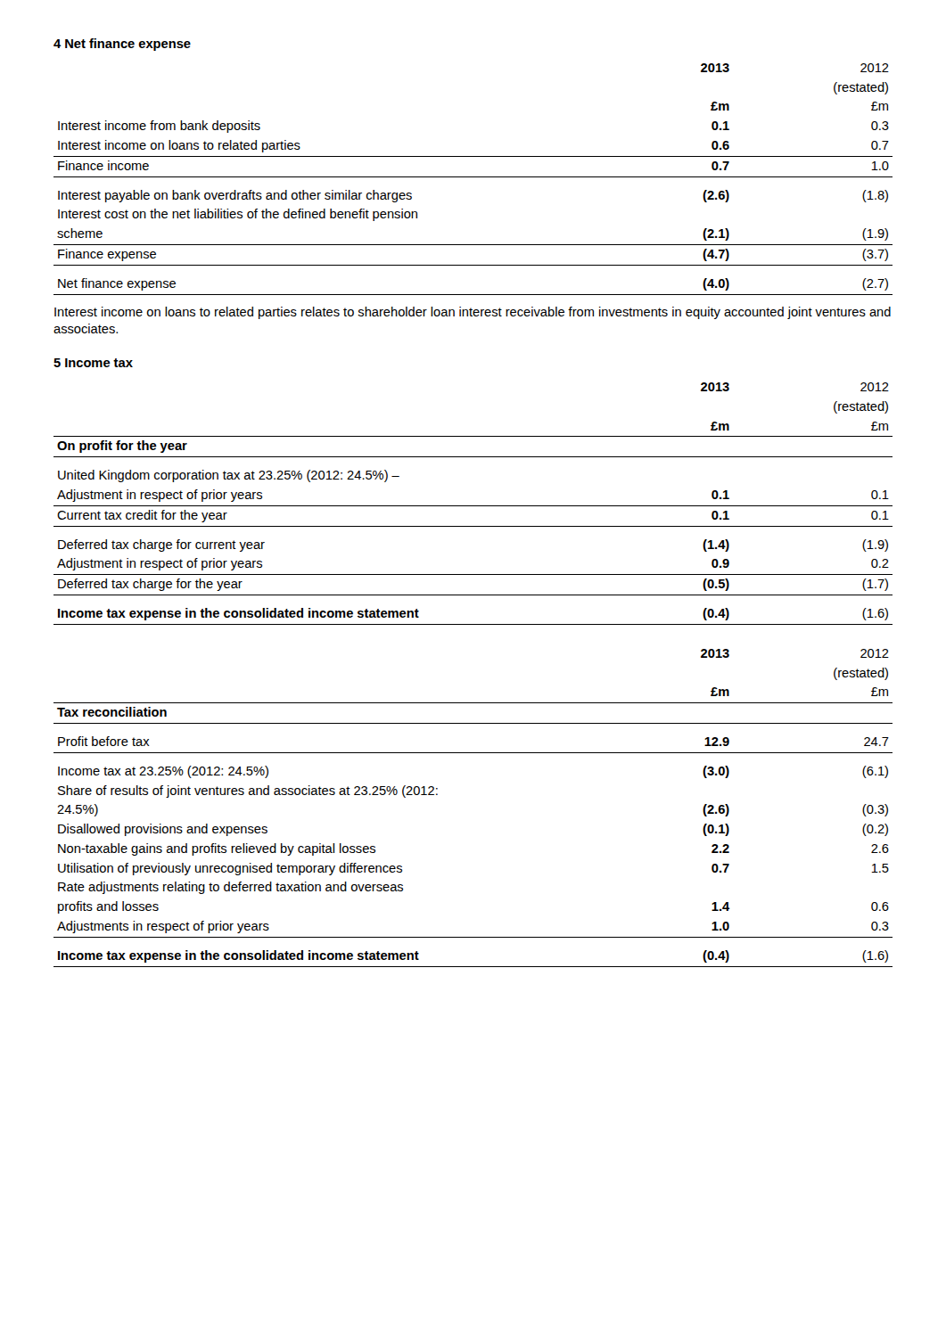4 Net finance expense
| | 2013 | 2012 |
| | | (restated) |
| | £m | £m |
| Interest income from bank deposits | 0.1 | 0.3 |
| Interest income on loans to related parties | 0.6 | 0.7 |
| Finance income | 0.7 | 1.0 |
| Interest payable on bank overdrafts and other similar charges | (2.6) | (1.8) |
| Interest cost on the net liabilities of the defined benefit pension | | |
| scheme | (2.1) | (1.9) |
| Finance expense | (4.7) | (3.7) |
| Net finance expense | (4.0) | (2.7) |
Interest income on loans to related parties relates to shareholder loan interest receivable from investments in equity accounted joint ventures and associates.
5 Income tax
| | 2013 | 2012 |
| | | (restated) |
| | £m | £m |
| On profit for the year | | |
| United Kingdom corporation tax at 23.25% (2012: 24.5%) – | | |
| Adjustment in respect of prior years | 0.1 | 0.1 |
| Current tax credit for the year | 0.1 | 0.1 |
| Deferred tax charge for current year | (1.4) | (1.9) |
| Adjustment in respect of prior years | 0.9 | 0.2 |
| Deferred tax charge for the year | (0.5) | (1.7) |
| Income tax expense in the consolidated income statement | (0.4) | (1.6) |
| | 2013 | 2012 |
| | | (restated) |
| | £m | £m |
| Tax reconciliation | | |
| Profit before tax | 12.9 | 24.7 |
| Income tax at 23.25% (2012: 24.5%) | (3.0) | (6.1) |
| Share of results of joint ventures and associates at 23.25% (2012: | | |
| 24.5%) | (2.6) | (0.3) |
| Disallowed provisions and expenses | (0.1) | (0.2) |
| Non-taxable gains and profits relieved by capital losses | 2.2 | 2.6 |
| Utilisation of previously unrecognised temporary differences | 0.7 | 1.5 |
| Rate adjustments relating to deferred taxation and overseas | | |
| profits and losses | 1.4 | 0.6 |
| Adjustments in respect of prior years | 1.0 | 0.3 |
| Income tax expense in the consolidated income statement | (0.4) | (1.6) |